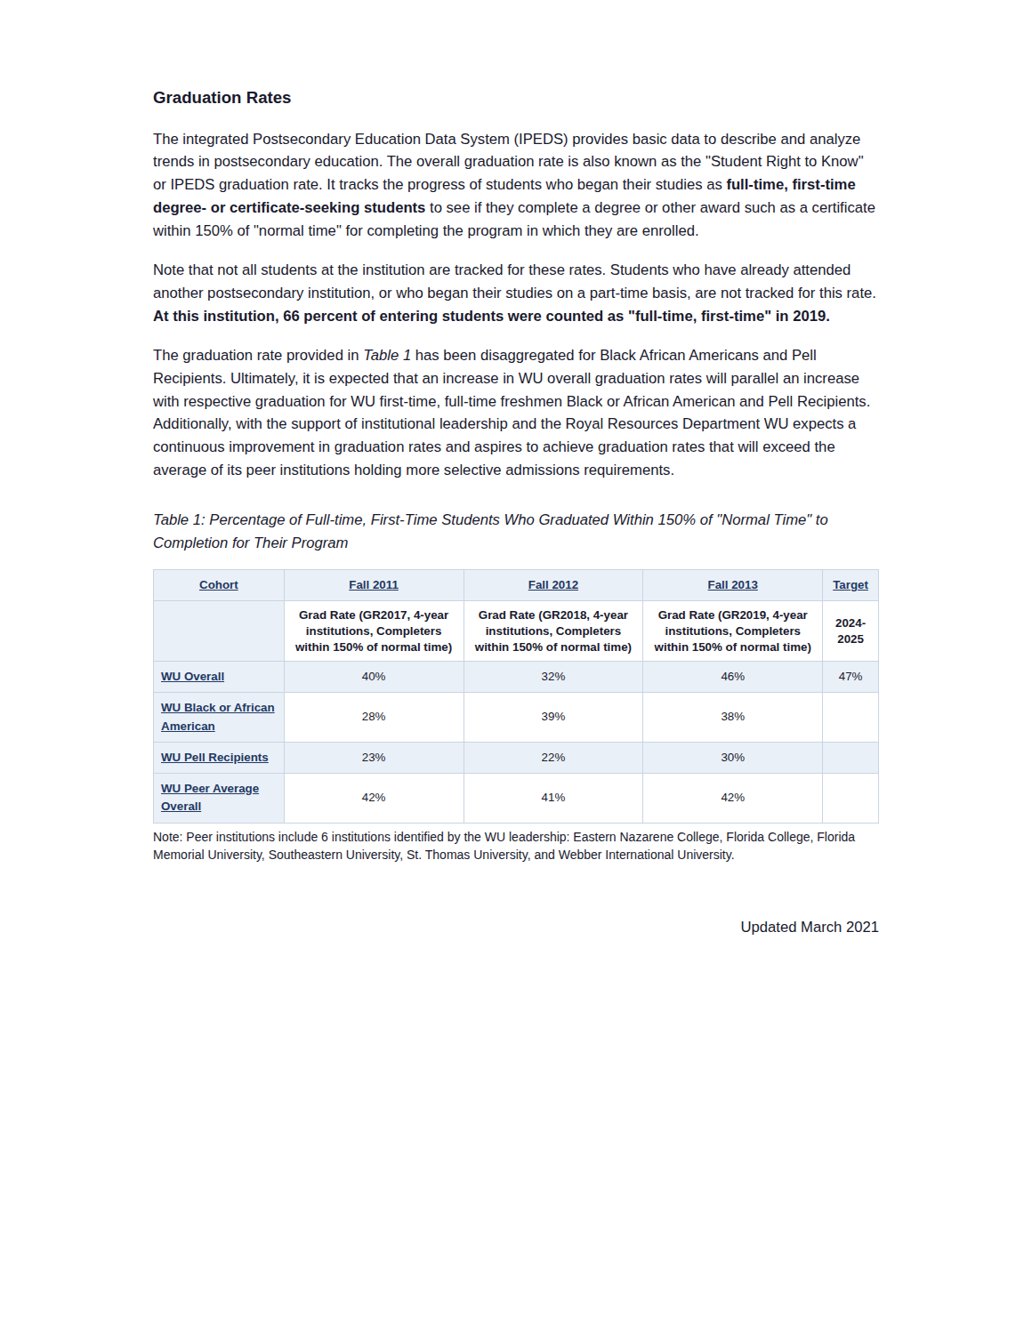Graduation Rates
The integrated Postsecondary Education Data System (IPEDS) provides basic data to describe and analyze trends in postsecondary education. The overall graduation rate is also known as the "Student Right to Know" or IPEDS graduation rate. It tracks the progress of students who began their studies as full-time, first-time degree- or certificate-seeking students to see if they complete a degree or other award such as a certificate within 150% of "normal time" for completing the program in which they are enrolled.
Note that not all students at the institution are tracked for these rates. Students who have already attended another postsecondary institution, or who began their studies on a part-time basis, are not tracked for this rate. At this institution, 66 percent of entering students were counted as "full-time, first-time" in 2019.
The graduation rate provided in Table 1 has been disaggregated for Black African Americans and Pell Recipients. Ultimately, it is expected that an increase in WU overall graduation rates will parallel an increase with respective graduation for WU first-time, full-time freshmen Black or African American and Pell Recipients. Additionally, with the support of institutional leadership and the Royal Resources Department WU expects a continuous improvement in graduation rates and aspires to achieve graduation rates that will exceed the average of its peer institutions holding more selective admissions requirements.
Table 1: Percentage of Full-time, First-Time Students Who Graduated Within 150% of "Normal Time" to Completion for Their Program
| Cohort | Fall 2011 | Fall 2012 | Fall 2013 | Target |
| --- | --- | --- | --- | --- |
| | Grad Rate (GR2017, 4-year institutions, Completers within 150% of normal time) | Grad Rate (GR2018, 4-year institutions, Completers within 150% of normal time) | Grad Rate (GR2019, 4-year institutions, Completers within 150% of normal time) | 2024-2025 |
| WU Overall | 40% | 32% | 46% | 47% |
| WU Black or African American | 28% | 39% | 38% | |
| WU Pell Recipients | 23% | 22% | 30% | |
| WU Peer Average Overall | 42% | 41% | 42% | |
Note: Peer institutions include 6 institutions identified by the WU leadership: Eastern Nazarene College, Florida College, Florida Memorial University, Southeastern University, St. Thomas University, and Webber International University.
Updated March 2021